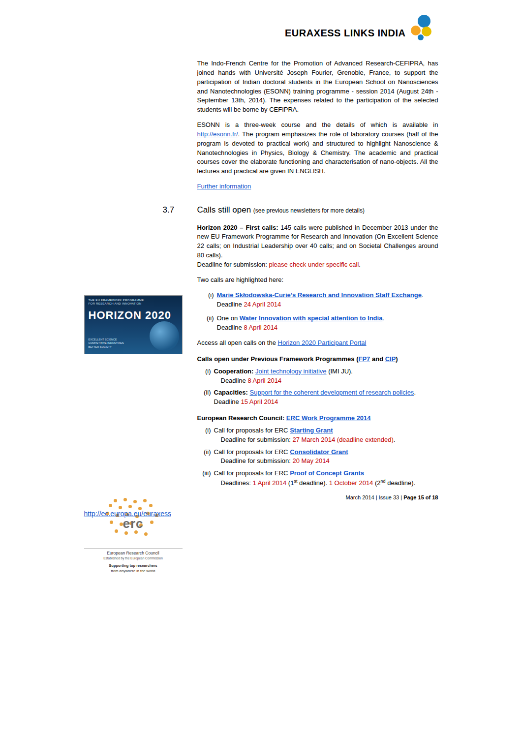EURAXESS LINKS INDIA
THE EU FRAMEWORK PROGRAMME
FOR RESEARCH AND INNOVATION
HORIZON 2020
EXCELLENT SCIENCE
COMPETITIVE INDUSTRIES
BETTER SOCIETY
erc
European Research Council
Established by the European Commission
Supporting top researchers
from anywhere in the world
The Indo-French Centre for the Promotion of Advanced Research-CEFIPRA, has joined hands with Université Joseph Fourier, Grenoble, France, to support the participation of Indian doctoral students in the European School on Nanosciences and Nanotechnologies (ESONN) training programme - session 2014 (August 24th -September 13th, 2014). The expenses related to the participation of the selected students will be borne by CEFIPRA.
ESONN is a three-week course and the details of which is available in http://esonn.fr/. The program emphasizes the role of laboratory courses (half of the program is devoted to practical work) and structured to highlight Nanoscience & Nanotechnologies in Physics, Biology & Chemistry. The academic and practical courses cover the elaborate functioning and characterisation of nano-objects. All the lectures and practical are given IN ENGLISH.
Further information
3.7 Calls still open (see previous newsletters for more details)
Horizon 2020 – First calls: 145 calls were published in December 2013 under the new EU Framework Programme for Research and Innovation (On Excellent Science 22 calls; on Industrial Leadership over 40 calls; and on Societal Challenges around 80 calls).
Deadline for submission: please check under specific call.
Two calls are highlighted here:
(i) Marie Skłodowska-Curie’s Research and Innovation Staff Exchange. Deadline 24 April 2014
(ii) One on Water Innovation with special attention to India.
Deadline 8 April 2014
Access all open calls on the Horizon 2020 Participant Portal
Calls open under Previous Framework Programmes (FP7 and CIP)
(i) Cooperation: Joint technology initiative (IMI JU).
Deadline 8 April 2014
(ii) Capacities: Support for the coherent development of research policies. Deadline 15 April 2014
European Research Council: ERC Work Programme 2014
(i) Call for proposals for ERC Starting Grant
Deadline for submission: 27 March 2014 (deadline extended).
(ii) Call for proposals for ERC Consolidator Grant
Deadline for submission: 20 May 2014
(iii) Call for proposals for ERC Proof of Concept Grants
Deadlines: 1 April 2014 (1st deadline). 1 October 2014 (2nd deadline).
March 2014 | Issue 33 | Page 15 of 18
http://ec.europa.eu/euraxess